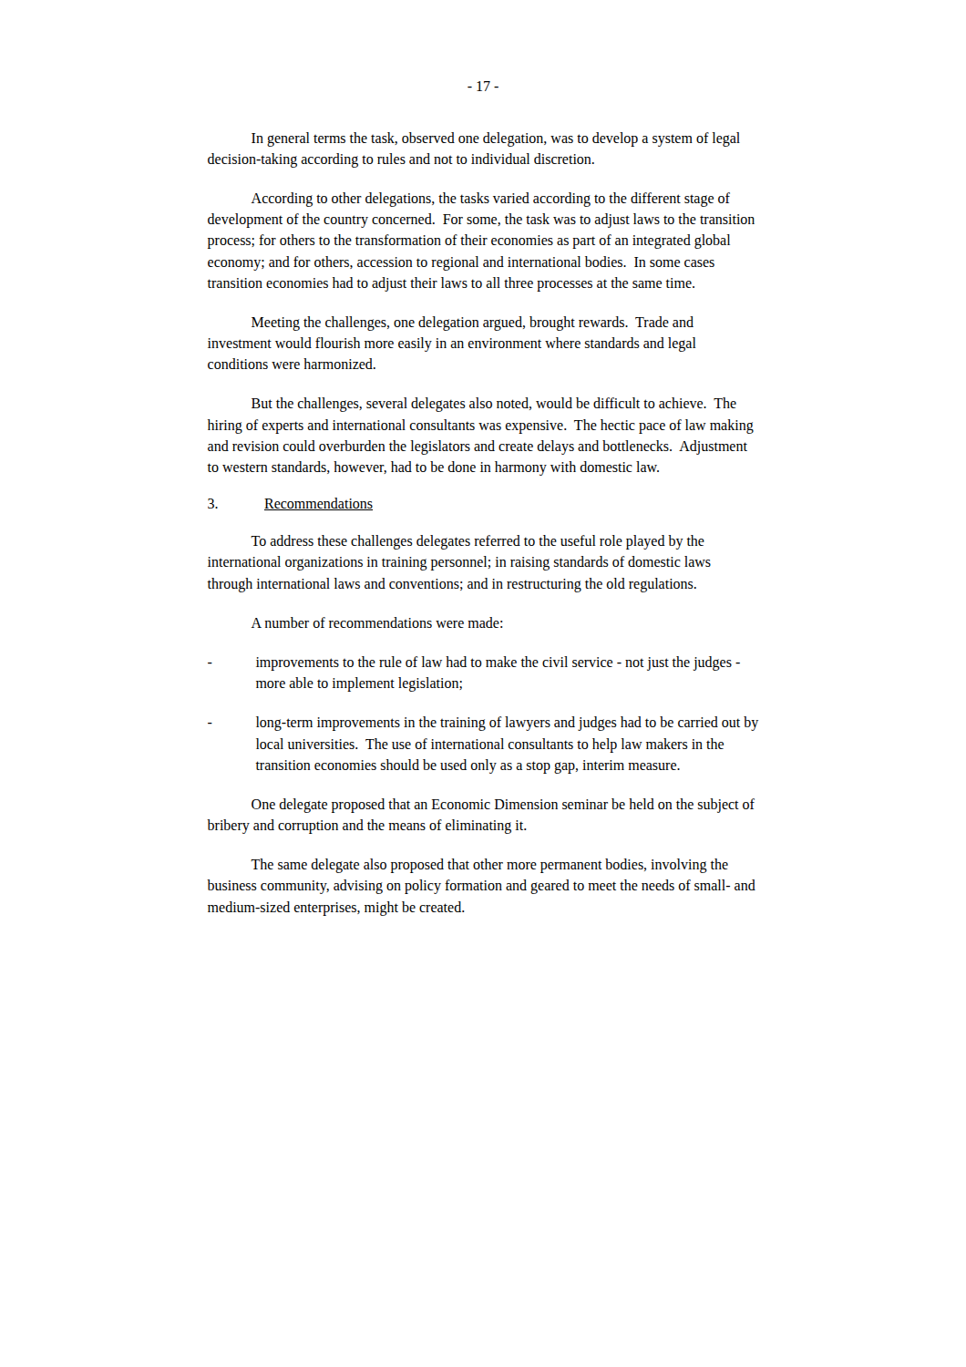- 17 -
In general terms the task, observed one delegation, was to develop a system of legal decision-taking according to rules and not to individual discretion.
According to other delegations, the tasks varied according to the different stage of development of the country concerned. For some, the task was to adjust laws to the transition process; for others to the transformation of their economies as part of an integrated global economy; and for others, accession to regional and international bodies. In some cases transition economies had to adjust their laws to all three processes at the same time.
Meeting the challenges, one delegation argued, brought rewards. Trade and investment would flourish more easily in an environment where standards and legal conditions were harmonized.
But the challenges, several delegates also noted, would be difficult to achieve. The hiring of experts and international consultants was expensive. The hectic pace of law making and revision could overburden the legislators and create delays and bottlenecks. Adjustment to western standards, however, had to be done in harmony with domestic law.
3. Recommendations
To address these challenges delegates referred to the useful role played by the international organizations in training personnel; in raising standards of domestic laws through international laws and conventions; and in restructuring the old regulations.
A number of recommendations were made:
improvements to the rule of law had to make the civil service - not just the judges - more able to implement legislation;
long-term improvements in the training of lawyers and judges had to be carried out by local universities. The use of international consultants to help law makers in the transition economies should be used only as a stop gap, interim measure.
One delegate proposed that an Economic Dimension seminar be held on the subject of bribery and corruption and the means of eliminating it.
The same delegate also proposed that other more permanent bodies, involving the business community, advising on policy formation and geared to meet the needs of small- and medium-sized enterprises, might be created.